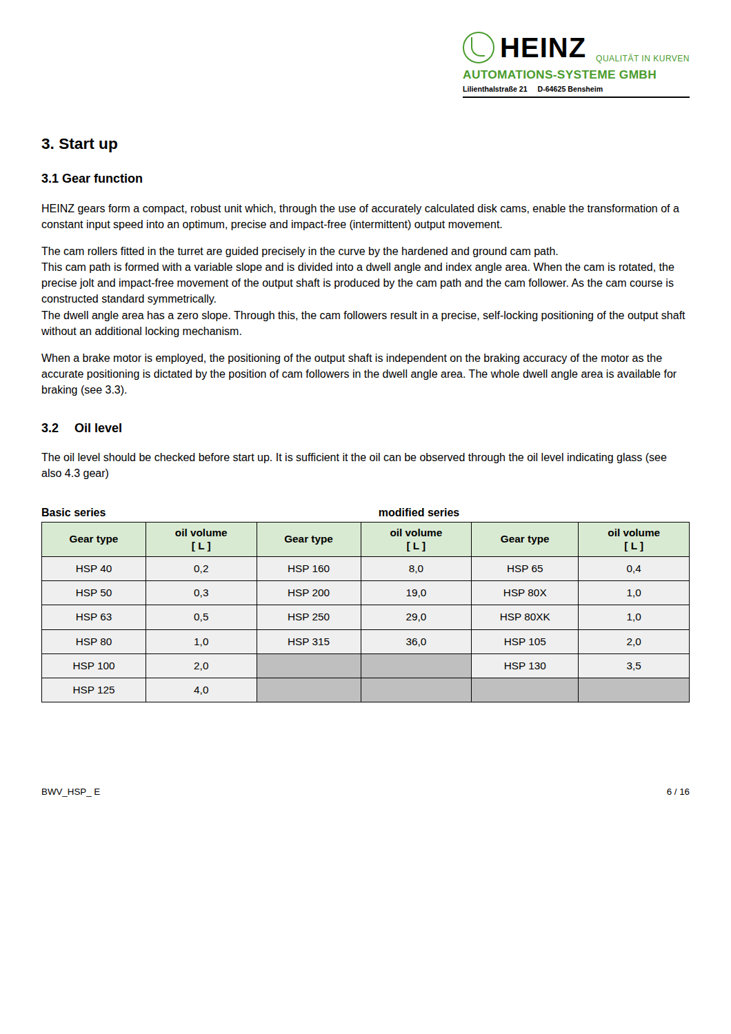HEINZ QUALITÄT IN KURVEN
AUTOMATIONS-SYSTEME GMBH
Lilienthalstraße 21 D-64625 Bensheim
3. Start up
3.1 Gear function
HEINZ gears form a compact, robust unit which, through the use of accurately calculated disk cams, enable the transformation of a constant input speed into an optimum, precise and impact-free (intermittent) output movement.
The cam rollers fitted in the turret are guided precisely in the curve by the hardened and ground cam path.
This cam path is formed with a variable slope and is divided into a dwell angle and index angle area. When the cam is rotated, the precise jolt and impact-free movement of the output shaft is produced by the cam path and the cam follower. As the cam course is constructed standard symmetrically.
The dwell angle area has a zero slope. Through this, the cam followers result in a precise, self-locking positioning of the output shaft without an additional locking mechanism.
When a brake motor is employed, the positioning of the output shaft is independent on the braking accuracy of the motor as the accurate positioning is dictated by the position of cam followers in the dwell angle area. The whole dwell angle area is available for braking (see 3.3).
3.2 Oil level
The oil level should be checked before start up. It is sufficient it the oil can be observed through the oil level indicating glass (see also 4.3 gear)
Basic series
modified series
| Gear type | oil volume [ L ] | Gear type | oil volume [ L ] | Gear type | oil volume [ L ] |
| --- | --- | --- | --- | --- | --- |
| HSP 40 | 0,2 | HSP 160 | 8,0 | HSP 65 | 0,4 |
| HSP 50 | 0,3 | HSP 200 | 19,0 | HSP 80X | 1,0 |
| HSP 63 | 0,5 | HSP 250 | 29,0 | HSP 80XK | 1,0 |
| HSP 80 | 1,0 | HSP 315 | 36,0 | HSP 105 | 2,0 |
| HSP 100 | 2,0 | | | HSP 130 | 3,5 |
| HSP 125 | 4,0 | | | | |
BWV_HSP_ E
6 / 16